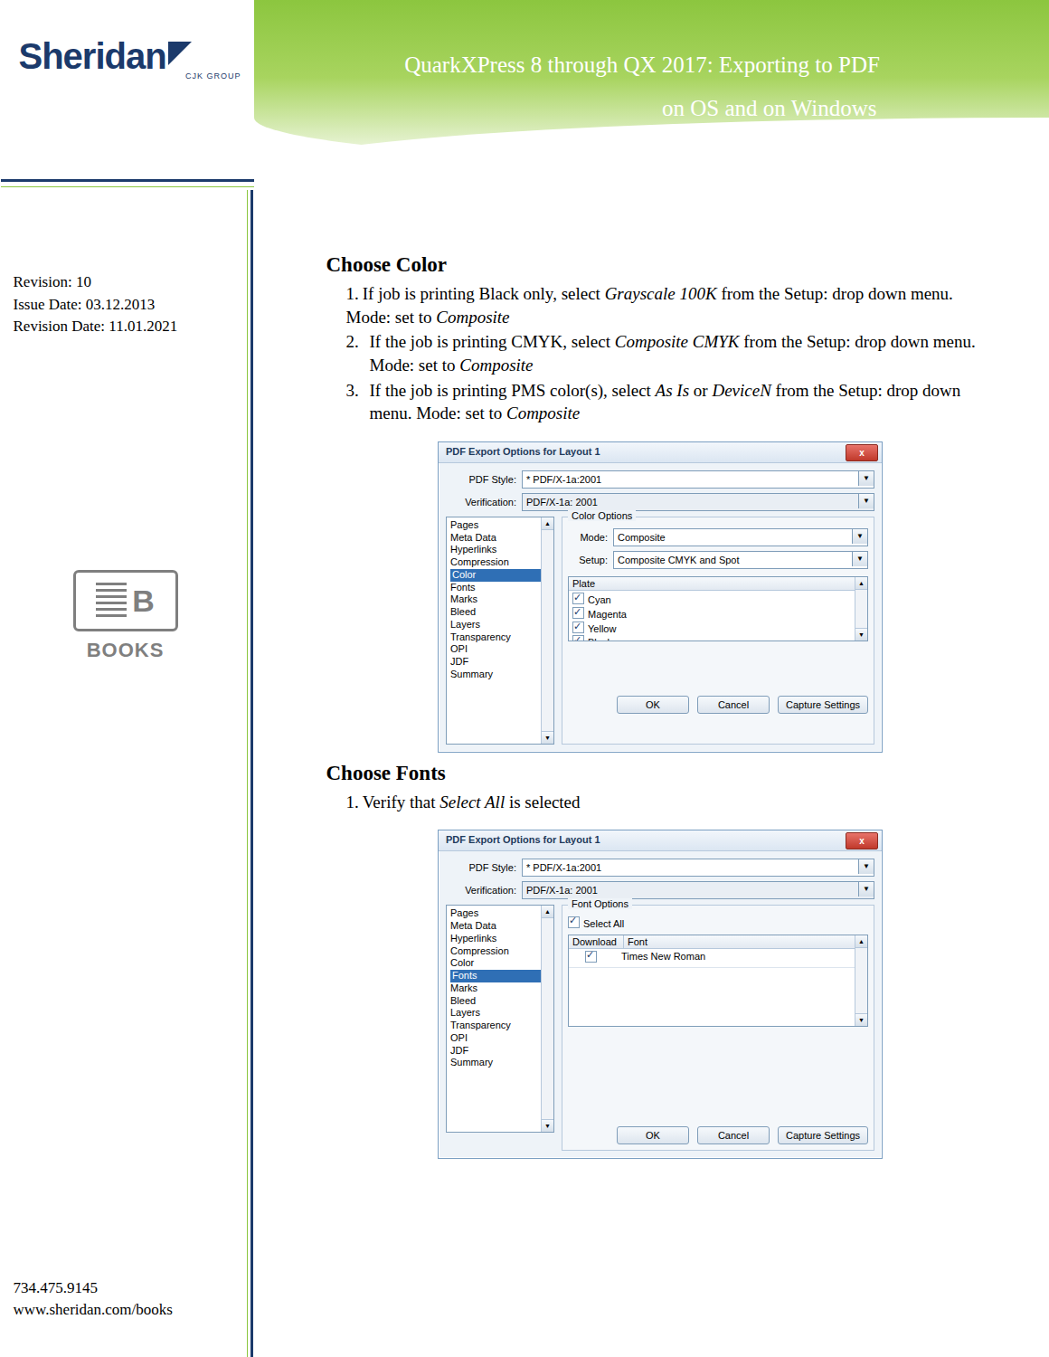QuarkXPress 8 through QX 2017: Exporting to PDF on OS and on Windows
Sheridan
CJK GROUP
Revision: 10
Issue Date: 03.12.2013
Revision Date: 11.01.2021
B
BOOKS
734.475.9145
www.sheridan.com/books
Choose Color
1. If job is printing Black only, select Grayscale 100K from the Setup: drop down menu. Mode: set to Composite
2. If the job is printing CMYK, select Composite CMYK from the Setup: drop down menu. Mode: set to Composite
3. If the job is printing PMS color(s), select As Is or DeviceN from the Setup: drop down menu. Mode: set to Composite
PDF Export Options for Layout 1
x
PDF Style:
* PDF/X-1a:2001▼
Verification:
PDF/X-1a: 2001▼
Pages
Meta Data
Hyperlinks
Compression
Color
Fonts
Marks
Bleed
Layers
Transparency
OPI
JDF
Summary
▲
▼
Color Options
Mode:
Composite▼
Setup:
Composite CMYK and Spot▼
Plate
Cyan
Magenta
Yellow
Black
▲
▼
OK Cancel Capture Settings
Choose Fonts
1. Verify that Select All is selected
PDF Export Options for Layout 1
x
PDF Style:
* PDF/X-1a:2001▼
Verification:
PDF/X-1a: 2001▼
Pages
Meta Data
Hyperlinks
Compression
Color
Fonts
Marks
Bleed
Layers
Transparency
OPI
JDF
Summary
▲
▼
Font Options
Select All
Download Font
Times New Roman
▲
▼
OK Cancel Capture Settings